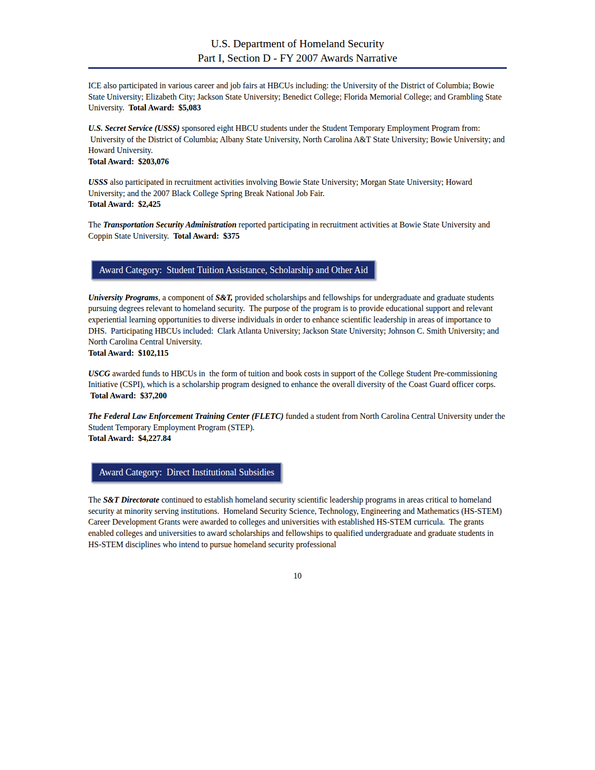U.S. Department of Homeland Security
Part I, Section D - FY 2007 Awards Narrative
ICE also participated in various career and job fairs at HBCUs including: the University of the District of Columbia; Bowie State University; Elizabeth City; Jackson State University; Benedict College; Florida Memorial College; and Grambling State University. Total Award: $5,083
U.S. Secret Service (USSS) sponsored eight HBCU students under the Student Temporary Employment Program from: University of the District of Columbia; Albany State University, North Carolina A&T State University; Bowie University; and Howard University.
Total Award: $203,076
USSS also participated in recruitment activities involving Bowie State University; Morgan State University; Howard University; and the 2007 Black College Spring Break National Job Fair.
Total Award: $2,425
The Transportation Security Administration reported participating in recruitment activities at Bowie State University and Coppin State University. Total Award: $375
Award Category: Student Tuition Assistance, Scholarship and Other Aid
University Programs, a component of S&T, provided scholarships and fellowships for undergraduate and graduate students pursuing degrees relevant to homeland security. The purpose of the program is to provide educational support and relevant experiential learning opportunities to diverse individuals in order to enhance scientific leadership in areas of importance to DHS. Participating HBCUs included: Clark Atlanta University; Jackson State University; Johnson C. Smith University; and North Carolina Central University.
Total Award: $102,115
USCG awarded funds to HBCUs in the form of tuition and book costs in support of the College Student Pre-commissioning Initiative (CSPI), which is a scholarship program designed to enhance the overall diversity of the Coast Guard officer corps. Total Award: $37,200
The Federal Law Enforcement Training Center (FLETC) funded a student from North Carolina Central University under the Student Temporary Employment Program (STEP).
Total Award: $4,227.84
Award Category: Direct Institutional Subsidies
The S&T Directorate continued to establish homeland security scientific leadership programs in areas critical to homeland security at minority serving institutions. Homeland Security Science, Technology, Engineering and Mathematics (HS-STEM) Career Development Grants were awarded to colleges and universities with established HS-STEM curricula. The grants enabled colleges and universities to award scholarships and fellowships to qualified undergraduate and graduate students in HS-STEM disciplines who intend to pursue homeland security professional
10